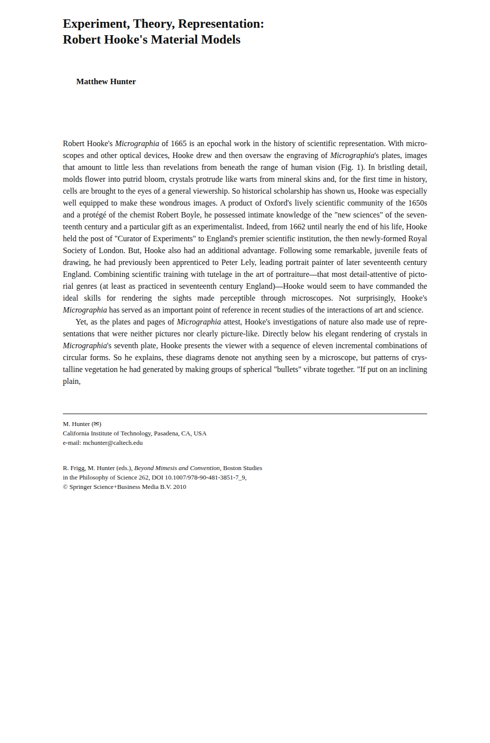Experiment, Theory, Representation:
Robert Hooke's Material Models
Matthew Hunter
Robert Hooke's Micrographia of 1665 is an epochal work in the history of scientific representation. With microscopes and other optical devices, Hooke drew and then oversaw the engraving of Micrographia's plates, images that amount to little less than revelations from beneath the range of human vision (Fig. 1). In bristling detail, molds flower into putrid bloom, crystals protrude like warts from mineral skins and, for the first time in history, cells are brought to the eyes of a general viewership. So historical scholarship has shown us, Hooke was especially well equipped to make these wondrous images. A product of Oxford's lively scientific community of the 1650s and a protégé of the chemist Robert Boyle, he possessed intimate knowledge of the "new sciences" of the seventeenth century and a particular gift as an experimentalist. Indeed, from 1662 until nearly the end of his life, Hooke held the post of "Curator of Experiments" to England's premier scientific institution, the then newly-formed Royal Society of London. But, Hooke also had an additional advantage. Following some remarkable, juvenile feats of drawing, he had previously been apprenticed to Peter Lely, leading portrait painter of later seventeenth century England. Combining scientific training with tutelage in the art of portraiture—that most detail-attentive of pictorial genres (at least as practiced in seventeenth century England)—Hooke would seem to have commanded the ideal skills for rendering the sights made perceptible through microscopes. Not surprisingly, Hooke's Micrographia has served as an important point of reference in recent studies of the interactions of art and science.
Yet, as the plates and pages of Micrographia attest, Hooke's investigations of nature also made use of representations that were neither pictures nor clearly picture-like. Directly below his elegant rendering of crystals in Micrographia's seventh plate, Hooke presents the viewer with a sequence of eleven incremental combinations of circular forms. So he explains, these diagrams denote not anything seen by a microscope, but patterns of crystalline vegetation he had generated by making groups of spherical "bullets" vibrate together. "If put on an inclining plain,
M. Hunter (✉)
California Institute of Technology, Pasadena, CA, USA
e-mail: mchunter@caltech.edu
R. Frigg, M. Hunter (eds.), Beyond Mimesis and Convention, Boston Studies
in the Philosophy of Science 262, DOI 10.1007/978-90-481-3851-7_9,
© Springer Science+Business Media B.V. 2010